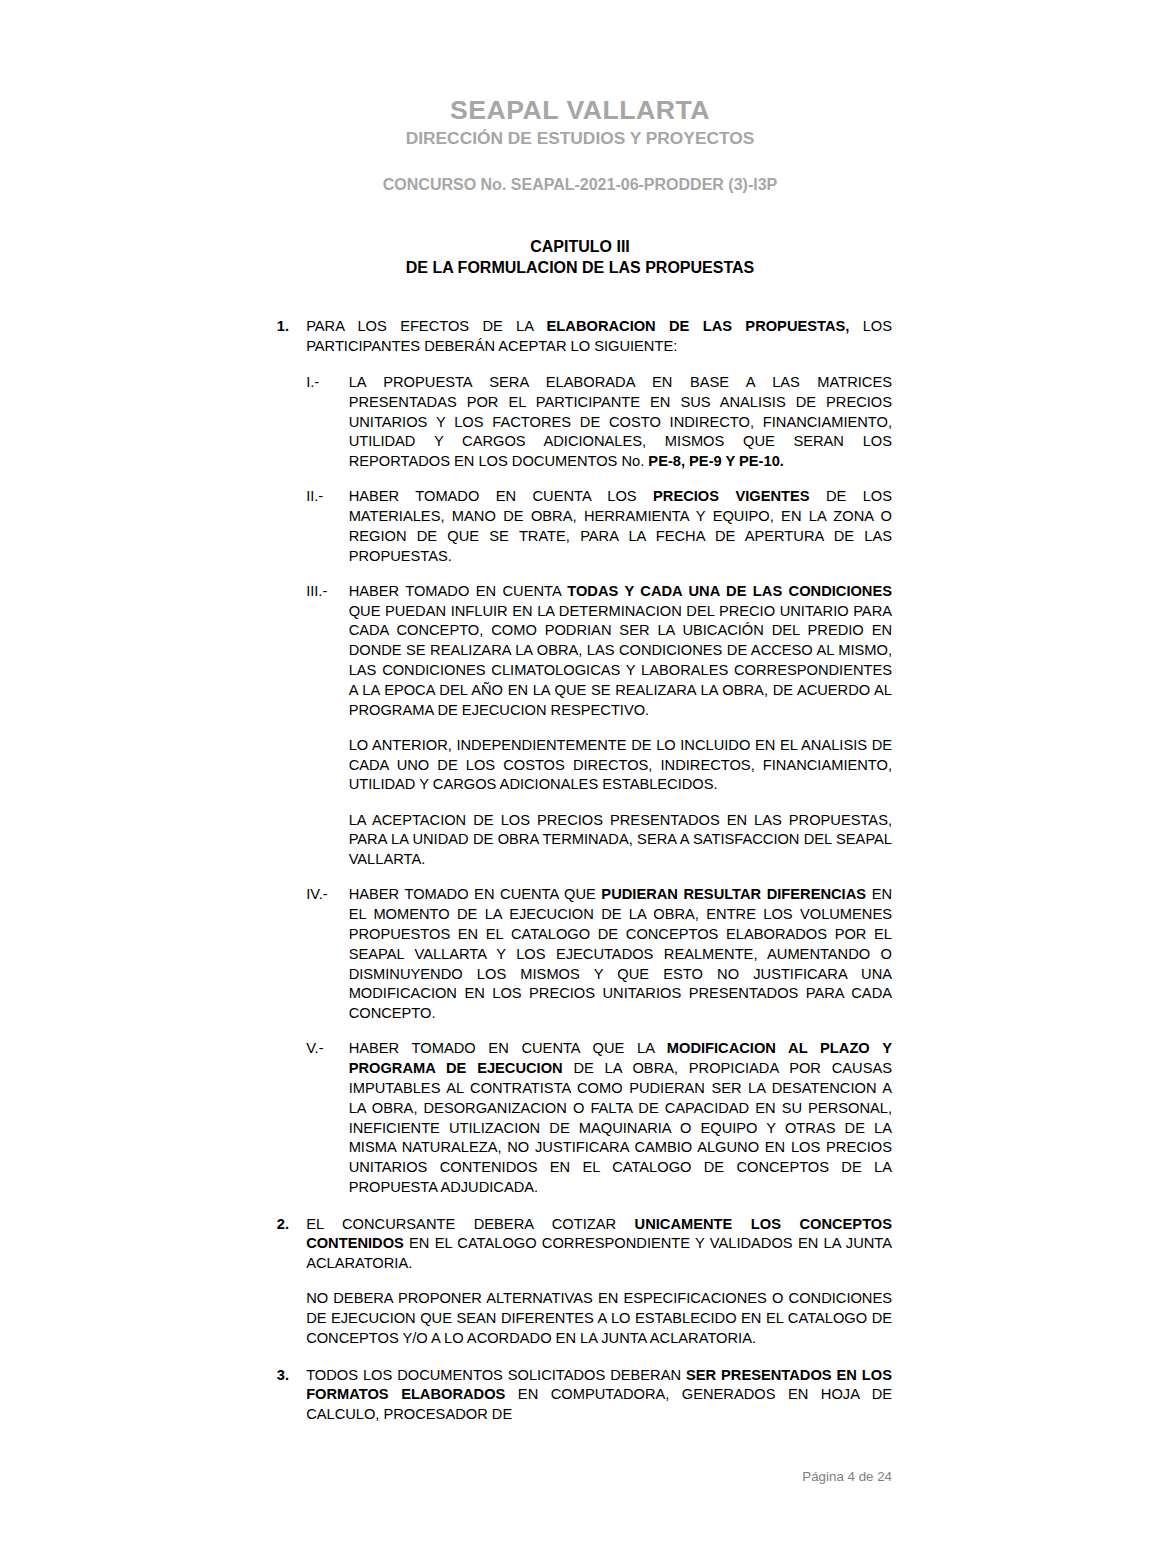SEAPAL VALLARTA
DIRECCIÓN DE ESTUDIOS Y PROYECTOS
CONCURSO No. SEAPAL-2021-06-PRODDER (3)-I3P
CAPITULO III DE LA FORMULACION DE LAS PROPUESTAS
PARA LOS EFECTOS DE LA ELABORACION DE LAS PROPUESTAS, LOS PARTICIPANTES DEBERÁN ACEPTAR LO SIGUIENTE:
I.- LA PROPUESTA SERA ELABORADA EN BASE A LAS MATRICES PRESENTADAS POR EL PARTICIPANTE EN SUS ANALISIS DE PRECIOS UNITARIOS Y LOS FACTORES DE COSTO INDIRECTO, FINANCIAMIENTO, UTILIDAD Y CARGOS ADICIONALES, MISMOS QUE SERAN LOS REPORTADOS EN LOS DOCUMENTOS No. PE-8, PE-9 Y PE-10.
II.- HABER TOMADO EN CUENTA LOS PRECIOS VIGENTES DE LOS MATERIALES, MANO DE OBRA, HERRAMIENTA Y EQUIPO, EN LA ZONA O REGION DE QUE SE TRATE, PARA LA FECHA DE APERTURA DE LAS PROPUESTAS.
III.- HABER TOMADO EN CUENTA TODAS Y CADA UNA DE LAS CONDICIONES QUE PUEDAN INFLUIR EN LA DETERMINACION DEL PRECIO UNITARIO PARA CADA CONCEPTO, COMO PODRIAN SER LA UBICACIÓN DEL PREDIO EN DONDE SE REALIZARA LA OBRA, LAS CONDICIONES DE ACCESO AL MISMO, LAS CONDICIONES CLIMATOLOGICAS Y LABORALES CORRESPONDIENTES A LA EPOCA DEL AÑO EN LA QUE SE REALIZARA LA OBRA, DE ACUERDO AL PROGRAMA DE EJECUCION RESPECTIVO.
LO ANTERIOR, INDEPENDIENTEMENTE DE LO INCLUIDO EN EL ANALISIS DE CADA UNO DE LOS COSTOS DIRECTOS, INDIRECTOS, FINANCIAMIENTO, UTILIDAD Y CARGOS ADICIONALES ESTABLECIDOS.
LA ACEPTACION DE LOS PRECIOS PRESENTADOS EN LAS PROPUESTAS, PARA LA UNIDAD DE OBRA TERMINADA, SERA A SATISFACCION DEL SEAPAL VALLARTA.
IV.- HABER TOMADO EN CUENTA QUE PUDIERAN RESULTAR DIFERENCIAS EN EL MOMENTO DE LA EJECUCION DE LA OBRA, ENTRE LOS VOLUMENES PROPUESTOS EN EL CATALOGO DE CONCEPTOS ELABORADOS POR EL SEAPAL VALLARTA Y LOS EJECUTADOS REALMENTE, AUMENTANDO O DISMINUYENDO LOS MISMOS Y QUE ESTO NO JUSTIFICARA UNA MODIFICACION EN LOS PRECIOS UNITARIOS PRESENTADOS PARA CADA CONCEPTO.
V.- HABER TOMADO EN CUENTA QUE LA MODIFICACION AL PLAZO Y PROGRAMA DE EJECUCION DE LA OBRA, PROPICIADA POR CAUSAS IMPUTABLES AL CONTRATISTA COMO PUDIERAN SER LA DESATENCION A LA OBRA, DESORGANIZACION O FALTA DE CAPACIDAD EN SU PERSONAL, INEFICIENTE UTILIZACION DE MAQUINARIA O EQUIPO Y OTRAS DE LA MISMA NATURALEZA, NO JUSTIFICARA CAMBIO ALGUNO EN LOS PRECIOS UNITARIOS CONTENIDOS EN EL CATALOGO DE CONCEPTOS DE LA PROPUESTA ADJUDICADA.
EL CONCURSANTE DEBERA COTIZAR UNICAMENTE LOS CONCEPTOS CONTENIDOS EN EL CATALOGO CORRESPONDIENTE Y VALIDADOS EN LA JUNTA ACLARATORIA.
NO DEBERA PROPONER ALTERNATIVAS EN ESPECIFICACIONES O CONDICIONES DE EJECUCION QUE SEAN DIFERENTES A LO ESTABLECIDO EN EL CATALOGO DE CONCEPTOS Y/O A LO ACORDADO EN LA JUNTA ACLARATORIA.
TODOS LOS DOCUMENTOS SOLICITADOS DEBERAN SER PRESENTADOS EN LOS FORMATOS ELABORADOS EN COMPUTADORA, GENERADOS EN HOJA DE CALCULO, PROCESADOR DE
Página 4 de 24